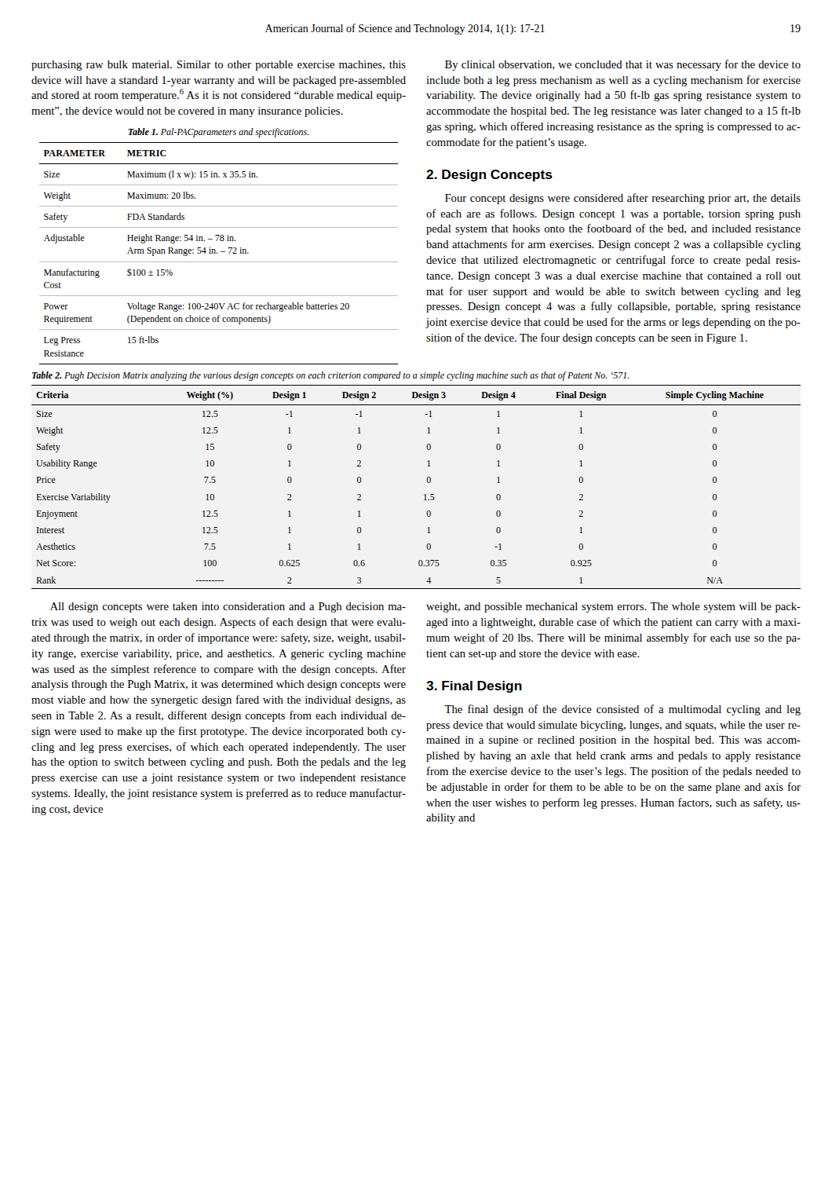American Journal of Science and Technology 2014, 1(1): 17-21
19
purchasing raw bulk material. Similar to other portable exercise machines, this device will have a standard 1-year warranty and will be packaged pre-assembled and stored at room temperature.6 As it is not considered “durable medical equipment”, the device would not be covered in many insurance policies.
Table 1. Pal-PACparameters and specifications.
| PARAMETER | METRIC |
| --- | --- |
| Size | Maximum (l x w): 15 in. x 35.5 in. |
| Weight | Maximum: 20 lbs. |
| Safety | FDA Standards |
| Adjustable | Height Range: 54 in. – 78 in. Arm Span Range: 54 in. – 72 in. |
| Manufacturing Cost | $100 ± 15% |
| Power Requirement | Voltage Range: 100-240V AC for rechargeable batteries 20 (Dependent on choice of components) |
| Leg Press Resistance | 15 ft-lbs |
By clinical observation, we concluded that it was necessary for the device to include both a leg press mechanism as well as a cycling mechanism for exercise variability. The device originally had a 50 ft-lb gas spring resistance system to accommodate the hospital bed. The leg resistance was later changed to a 15 ft-lb gas spring, which offered increasing resistance as the spring is compressed to accommodate for the patient’s usage.
2. Design Concepts
Four concept designs were considered after researching prior art, the details of each are as follows. Design concept 1 was a portable, torsion spring push pedal system that hooks onto the footboard of the bed, and included resistance band attachments for arm exercises. Design concept 2 was a collapsible cycling device that utilized electromagnetic or centrifugal force to create pedal resistance. Design concept 3 was a dual exercise machine that contained a roll out mat for user support and would be able to switch between cycling and leg presses. Design concept 4 was a fully collapsible, portable, spring resistance joint exercise device that could be used for the arms or legs depending on the position of the device. The four design concepts can be seen in Figure 1.
Table 2. Pugh Decision Matrix analyzing the various design concepts on each criterion compared to a simple cycling machine such as that of Patent No. ‘571.
| Criteria | Weight (%) | Design 1 | Design 2 | Design 3 | Design 4 | Final Design | Simple Cycling Machine |
| --- | --- | --- | --- | --- | --- | --- | --- |
| Size | 12.5 | -1 | -1 | -1 | 1 | 1 | 0 |
| Weight | 12.5 | 1 | 1 | 1 | 1 | 1 | 0 |
| Safety | 15 | 0 | 0 | 0 | 0 | 0 | 0 |
| Usability Range | 10 | 1 | 2 | 1 | 1 | 1 | 0 |
| Price | 7.5 | 0 | 0 | 0 | 1 | 0 | 0 |
| Exercise Variability | 10 | 2 | 2 | 1.5 | 0 | 2 | 0 |
| Enjoyment | 12.5 | 1 | 1 | 0 | 0 | 2 | 0 |
| Interest | 12.5 | 1 | 0 | 1 | 0 | 1 | 0 |
| Aesthetics | 7.5 | 1 | 1 | 0 | -1 | 0 | 0 |
| Net Score: | 100 | 0.625 | 0.6 | 0.375 | 0.35 | 0.925 | 0 |
| Rank | --------- | 2 | 3 | 4 | 5 | 1 | N/A |
All design concepts were taken into consideration and a Pugh decision matrix was used to weigh out each design. Aspects of each design that were evaluated through the matrix, in order of importance were: safety, size, weight, usability range, exercise variability, price, and aesthetics. A generic cycling machine was used as the simplest reference to compare with the design concepts. After analysis through the Pugh Matrix, it was determined which design concepts were most viable and how the synergetic design fared with the individual designs, as seen in Table 2. As a result, different design concepts from each individual design were used to make up the first prototype. The device incorporated both cycling and leg press exercises, of which each operated independently. The user has the option to switch between cycling and push. Both the pedals and the leg press exercise can use a joint resistance system or two independent resistance systems. Ideally, the joint resistance system is preferred as to reduce manufacturing cost, device
weight, and possible mechanical system errors. The whole system will be packaged into a lightweight, durable case of which the patient can carry with a maximum weight of 20 lbs. There will be minimal assembly for each use so the patient can set-up and store the device with ease.
3. Final Design
The final design of the device consisted of a multimodal cycling and leg press device that would simulate bicycling, lunges, and squats, while the user remained in a supine or reclined position in the hospital bed. This was accomplished by having an axle that held crank arms and pedals to apply resistance from the exercise device to the user’s legs. The position of the pedals needed to be adjustable in order for them to be able to be on the same plane and axis for when the user wishes to perform leg presses. Human factors, such as safety, usability and